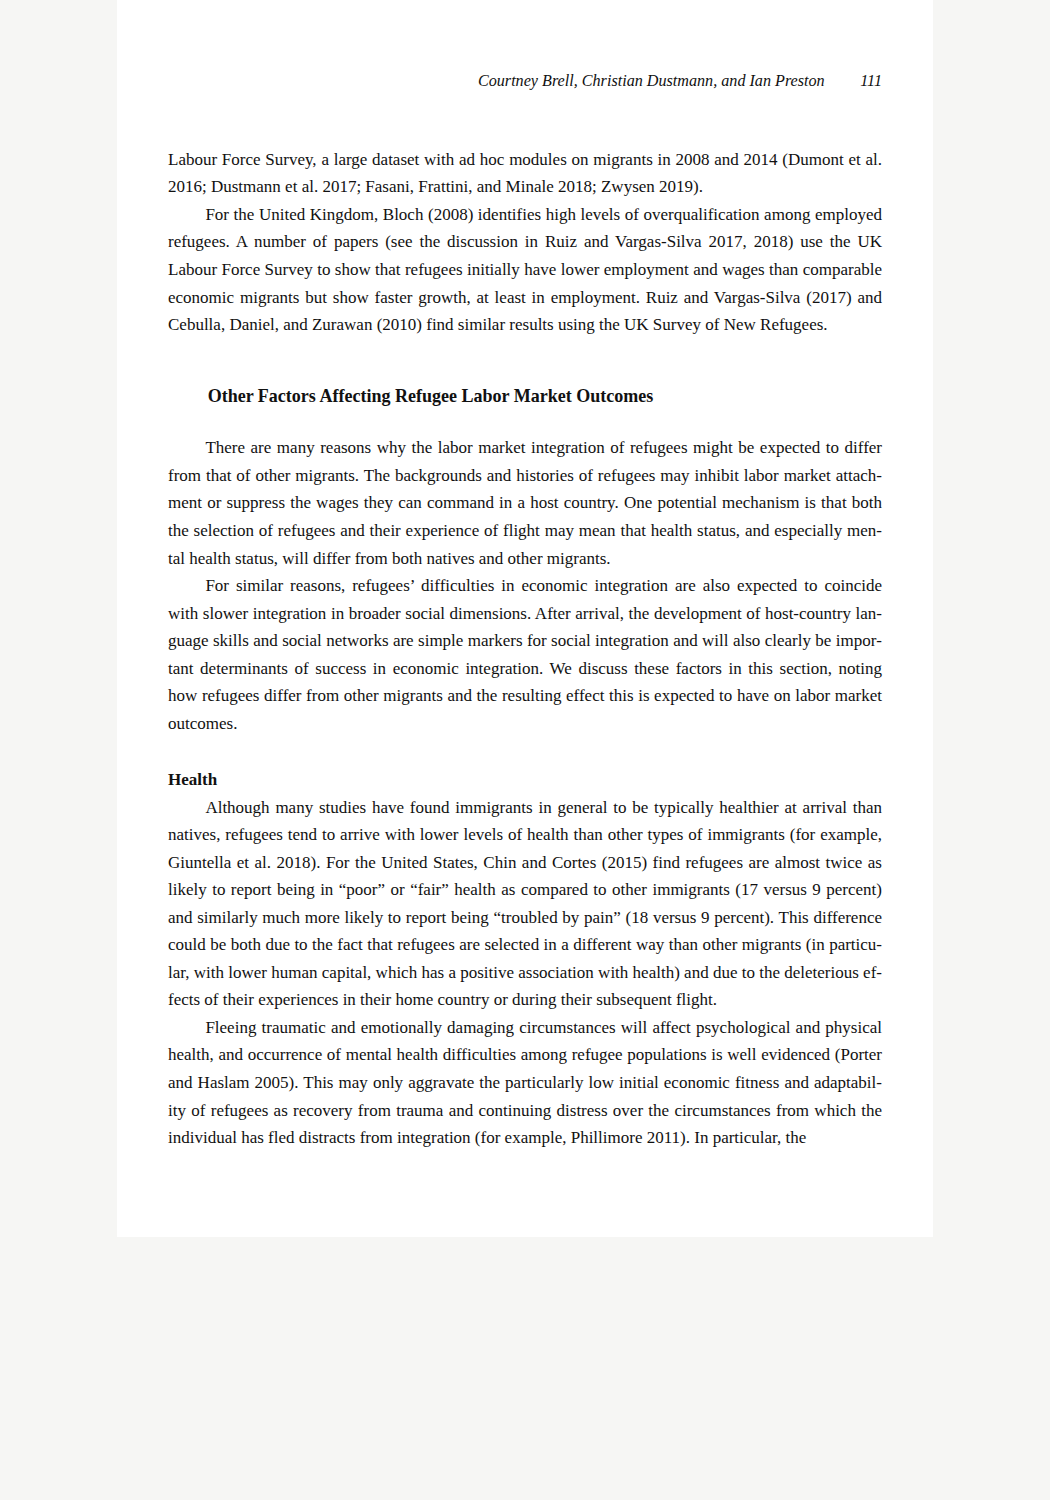Courtney Brell, Christian Dustmann, and Ian Preston111
Labour Force Survey, a large dataset with ad hoc modules on migrants in 2008 and 2014 (Dumont et al. 2016; Dustmann et al. 2017; Fasani, Frattini, and Minale 2018; Zwysen 2019).
For the United Kingdom, Bloch (2008) identifies high levels of overqualification among employed refugees. A number of papers (see the discussion in Ruiz and Vargas-Silva 2017, 2018) use the UK Labour Force Survey to show that refugees initially have lower employment and wages than comparable economic migrants but show faster growth, at least in employment. Ruiz and Vargas-Silva (2017) and Cebulla, Daniel, and Zurawan (2010) find similar results using the UK Survey of New Refugees.
Other Factors Affecting Refugee Labor Market Outcomes
There are many reasons why the labor market integration of refugees might be expected to differ from that of other migrants. The backgrounds and histories of refugees may inhibit labor market attachment or suppress the wages they can command in a host country. One potential mechanism is that both the selection of refugees and their experience of flight may mean that health status, and especially mental health status, will differ from both natives and other migrants.
For similar reasons, refugees’ difficulties in economic integration are also expected to coincide with slower integration in broader social dimensions. After arrival, the development of host-country language skills and social networks are simple markers for social integration and will also clearly be important determinants of success in economic integration. We discuss these factors in this section, noting how refugees differ from other migrants and the resulting effect this is expected to have on labor market outcomes.
Health
Although many studies have found immigrants in general to be typically healthier at arrival than natives, refugees tend to arrive with lower levels of health than other types of immigrants (for example, Giuntella et al. 2018). For the United States, Chin and Cortes (2015) find refugees are almost twice as likely to report being in “poor” or “fair” health as compared to other immigrants (17 versus 9 percent) and similarly much more likely to report being “troubled by pain” (18 versus 9 percent). This difference could be both due to the fact that refugees are selected in a different way than other migrants (in particular, with lower human capital, which has a positive association with health) and due to the deleterious effects of their experiences in their home country or during their subsequent flight.
Fleeing traumatic and emotionally damaging circumstances will affect psychological and physical health, and occurrence of mental health difficulties among refugee populations is well evidenced (Porter and Haslam 2005). This may only aggravate the particularly low initial economic fitness and adaptability of refugees as recovery from trauma and continuing distress over the circumstances from which the individual has fled distracts from integration (for example, Phillimore 2011). In particular, the